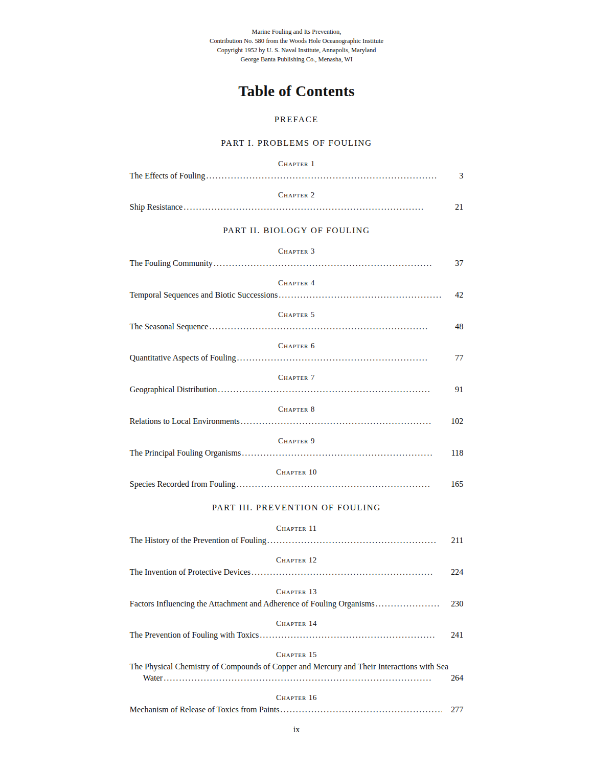Marine Fouling and Its Prevention,
Contribution No. 580 from the Woods Hole Oceanographic Institute
Copyright 1952 by U. S. Naval Institute, Annapolis, Maryland
George Banta Publishing Co., Menasha, WI
Table of Contents
PREFACE
PART I. PROBLEMS OF FOULING
Chapter 1
The Effects of Fouling ........................................................................... 3
Chapter 2
Ship Resistance .............................................................................. 21
PART II. BIOLOGY OF FOULING
Chapter 3
The Fouling Community ....................................................................... 37
Chapter 4
Temporal Sequences and Biotic Successions ..................................................... 42
Chapter 5
The Seasonal Sequence ....................................................................... 48
Chapter 6
Quantitative Aspects of Fouling .............................................................. 77
Chapter 7
Geographical Distribution ..................................................................... 91
Chapter 8
Relations to Local Environments .............................................................. 102
Chapter 9
The Principal Fouling Organisms .............................................................. 118
Chapter 10
Species Recorded from Fouling ............................................................... 165
PART III. PREVENTION OF FOULING
Chapter 11
The History of the Prevention of Fouling ....................................................... 211
Chapter 12
The Invention of Protective Devices ........................................................... 224
Chapter 13
Factors Influencing the Attachment and Adherence of Fouling Organisms ..................... 230
Chapter 14
The Prevention of Fouling with Toxics ......................................................... 241
Chapter 15
The Physical Chemistry of Compounds of Copper and Mercury and Their Interactions with Sea Water ....................................................................................... 264
Chapter 16
Mechanism of Release of Toxics from Paints ..................................................... 277
ix